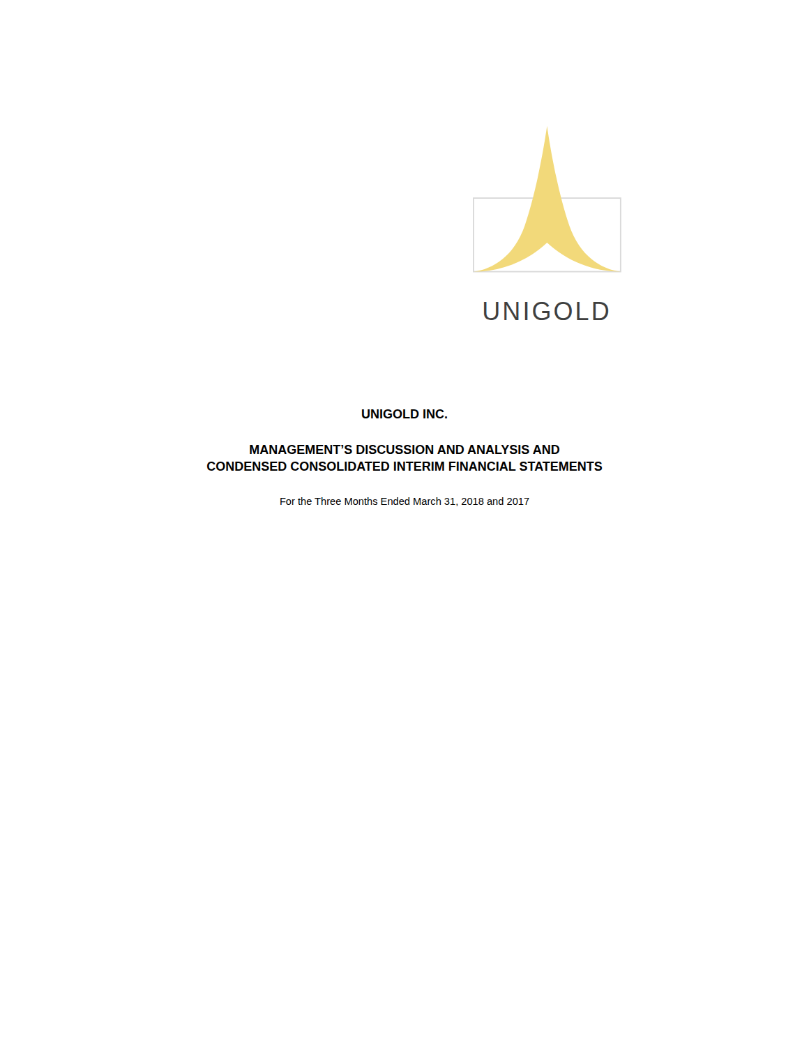UNIGOLD
UNIGOLD INC.
MANAGEMENT’S DISCUSSION AND ANALYSIS AND
CONDENSED CONSOLIDATED INTERIM FINANCIAL STATEMENTS
For the Three Months Ended March 31, 2018 and 2017